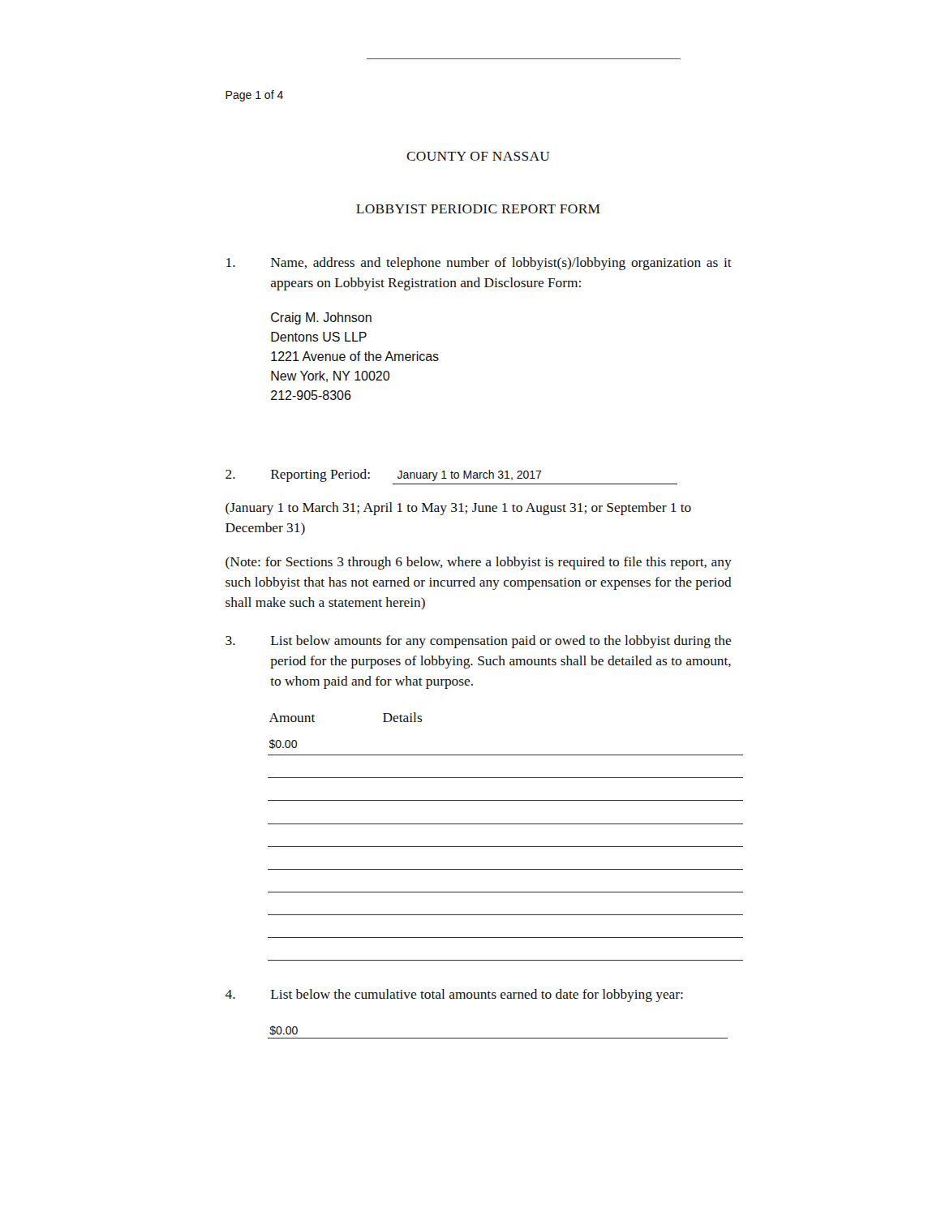Page 1 of 4
COUNTY OF NASSAU
LOBBYIST PERIODIC REPORT FORM
1.
Name, address and telephone number of lobbyist(s)/lobbying organization as it appears on Lobbyist Registration and Disclosure Form:
Craig M. Johnson
Dentons US LLP
1221 Avenue of the Americas
New York, NY 10020
212-905-8306
2.
Reporting Period:
January 1 to March 31, 2017
(January 1 to March 31; April 1 to May 31; June 1 to August 31; or September 1 to December 31)
(Note: for Sections 3 through 6 below, where a lobbyist is required to file this report, any such lobbyist that has not earned or incurred any compensation or expenses for the period shall make such a statement herein)
3.
List below amounts for any compensation paid or owed to the lobbyist during the period for the purposes of lobbying. Such amounts shall be detailed as to amount, to whom paid and for what purpose.
| Amount | Details |
| --- | --- |
| $0.00 | |
4.
List below the cumulative total amounts earned to date for lobbying year:
$0.00